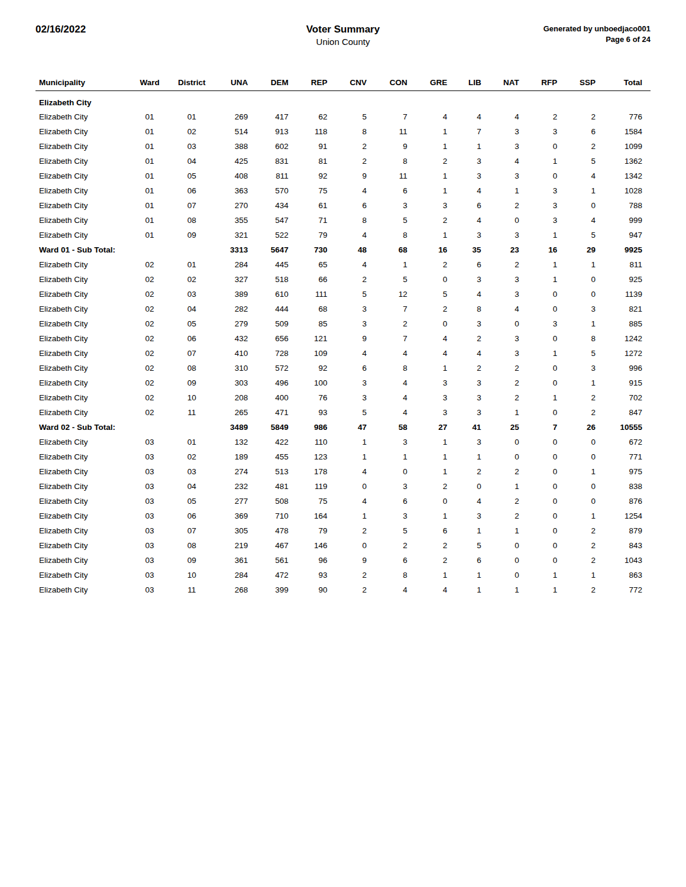02/16/2022
Voter Summary
Union County
Generated by unboedjaco001
Page 6 of 24
| Municipality | Ward | District | UNA | DEM | REP | CNV | CON | GRE | LIB | NAT | RFP | SSP | Total |
| --- | --- | --- | --- | --- | --- | --- | --- | --- | --- | --- | --- | --- | --- |
| Elizabeth City |
| Elizabeth City | 01 | 01 | 269 | 417 | 62 | 5 | 7 | 4 | 4 | 4 | 2 | 2 | 776 |
| Elizabeth City | 01 | 02 | 514 | 913 | 118 | 8 | 11 | 1 | 7 | 3 | 3 | 6 | 1584 |
| Elizabeth City | 01 | 03 | 388 | 602 | 91 | 2 | 9 | 1 | 1 | 3 | 0 | 2 | 1099 |
| Elizabeth City | 01 | 04 | 425 | 831 | 81 | 2 | 8 | 2 | 3 | 4 | 1 | 5 | 1362 |
| Elizabeth City | 01 | 05 | 408 | 811 | 92 | 9 | 11 | 1 | 3 | 3 | 0 | 4 | 1342 |
| Elizabeth City | 01 | 06 | 363 | 570 | 75 | 4 | 6 | 1 | 4 | 1 | 3 | 1 | 1028 |
| Elizabeth City | 01 | 07 | 270 | 434 | 61 | 6 | 3 | 3 | 6 | 2 | 3 | 0 | 788 |
| Elizabeth City | 01 | 08 | 355 | 547 | 71 | 8 | 5 | 2 | 4 | 0 | 3 | 4 | 999 |
| Elizabeth City | 01 | 09 | 321 | 522 | 79 | 4 | 8 | 1 | 3 | 3 | 1 | 5 | 947 |
| Ward 01 - Sub Total: | 3313 | 5647 | 730 | 48 | 68 | 16 | 35 | 23 | 16 | 29 | 9925 |
| Elizabeth City | 02 | 01 | 284 | 445 | 65 | 4 | 1 | 2 | 6 | 2 | 1 | 1 | 811 |
| Elizabeth City | 02 | 02 | 327 | 518 | 66 | 2 | 5 | 0 | 3 | 3 | 1 | 0 | 925 |
| Elizabeth City | 02 | 03 | 389 | 610 | 111 | 5 | 12 | 5 | 4 | 3 | 0 | 0 | 1139 |
| Elizabeth City | 02 | 04 | 282 | 444 | 68 | 3 | 7 | 2 | 8 | 4 | 0 | 3 | 821 |
| Elizabeth City | 02 | 05 | 279 | 509 | 85 | 3 | 2 | 0 | 3 | 0 | 3 | 1 | 885 |
| Elizabeth City | 02 | 06 | 432 | 656 | 121 | 9 | 7 | 4 | 2 | 3 | 0 | 8 | 1242 |
| Elizabeth City | 02 | 07 | 410 | 728 | 109 | 4 | 4 | 4 | 4 | 3 | 1 | 5 | 1272 |
| Elizabeth City | 02 | 08 | 310 | 572 | 92 | 6 | 8 | 1 | 2 | 2 | 0 | 3 | 996 |
| Elizabeth City | 02 | 09 | 303 | 496 | 100 | 3 | 4 | 3 | 3 | 2 | 0 | 1 | 915 |
| Elizabeth City | 02 | 10 | 208 | 400 | 76 | 3 | 4 | 3 | 3 | 2 | 1 | 2 | 702 |
| Elizabeth City | 02 | 11 | 265 | 471 | 93 | 5 | 4 | 3 | 3 | 1 | 0 | 2 | 847 |
| Ward 02 - Sub Total: | 3489 | 5849 | 986 | 47 | 58 | 27 | 41 | 25 | 7 | 26 | 10555 |
| Elizabeth City | 03 | 01 | 132 | 422 | 110 | 1 | 3 | 1 | 3 | 0 | 0 | 0 | 672 |
| Elizabeth City | 03 | 02 | 189 | 455 | 123 | 1 | 1 | 1 | 1 | 0 | 0 | 0 | 771 |
| Elizabeth City | 03 | 03 | 274 | 513 | 178 | 4 | 0 | 1 | 2 | 2 | 0 | 1 | 975 |
| Elizabeth City | 03 | 04 | 232 | 481 | 119 | 0 | 3 | 2 | 0 | 1 | 0 | 0 | 838 |
| Elizabeth City | 03 | 05 | 277 | 508 | 75 | 4 | 6 | 0 | 4 | 2 | 0 | 0 | 876 |
| Elizabeth City | 03 | 06 | 369 | 710 | 164 | 1 | 3 | 1 | 3 | 2 | 0 | 1 | 1254 |
| Elizabeth City | 03 | 07 | 305 | 478 | 79 | 2 | 5 | 6 | 1 | 1 | 0 | 2 | 879 |
| Elizabeth City | 03 | 08 | 219 | 467 | 146 | 0 | 2 | 2 | 5 | 0 | 0 | 2 | 843 |
| Elizabeth City | 03 | 09 | 361 | 561 | 96 | 9 | 6 | 2 | 6 | 0 | 0 | 2 | 1043 |
| Elizabeth City | 03 | 10 | 284 | 472 | 93 | 2 | 8 | 1 | 1 | 0 | 1 | 1 | 863 |
| Elizabeth City | 03 | 11 | 268 | 399 | 90 | 2 | 4 | 4 | 1 | 1 | 1 | 2 | 772 |